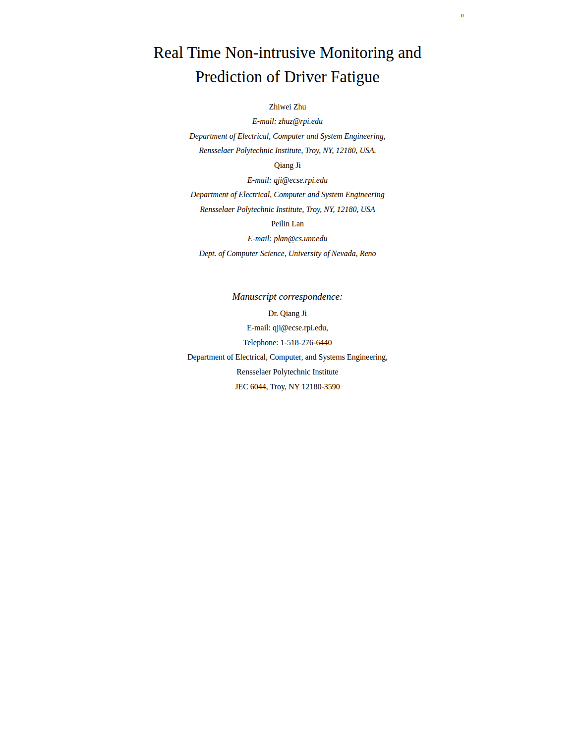0
Real Time Non-intrusive Monitoring and
Prediction of Driver Fatigue
Zhiwei Zhu
E-mail: zhuz@rpi.edu
Department of Electrical, Computer and System Engineering,
Rensselaer Polytechnic Institute, Troy, NY, 12180, USA.
Qiang Ji
E-mail: qji@ecse.rpi.edu
Department of Electrical, Computer and System Engineering
Rensselaer Polytechnic Institute, Troy, NY, 12180, USA
Peilin Lan
E-mail: plan@cs.unr.edu
Dept. of Computer Science, University of Nevada, Reno
Manuscript correspondence:
Dr. Qiang Ji
E-mail: qji@ecse.rpi.edu,
Telephone: 1-518-276-6440
Department of Electrical, Computer, and Systems Engineering,
Rensselaer Polytechnic Institute
JEC 6044, Troy, NY 12180-3590